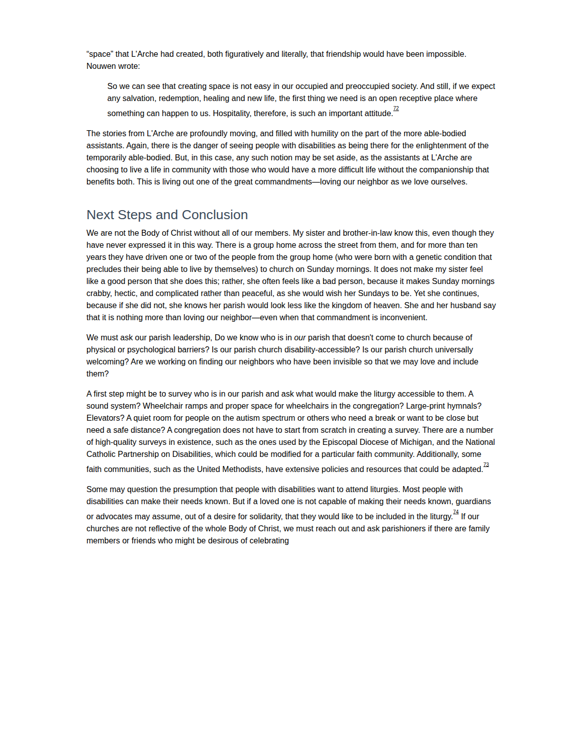“space” that L'Arche had created, both figuratively and literally, that friendship would have been impossible. Nouwen wrote:
So we can see that creating space is not easy in our occupied and preoccupied society. And still, if we expect any salvation, redemption, healing and new life, the first thing we need is an open receptive place where something can happen to us. Hospitality, therefore, is such an important attitude.72
The stories from L'Arche are profoundly moving, and filled with humility on the part of the more able-bodied assistants. Again, there is the danger of seeing people with disabilities as being there for the enlightenment of the temporarily able-bodied. But, in this case, any such notion may be set aside, as the assistants at L'Arche are choosing to live a life in community with those who would have a more difficult life without the companionship that benefits both. This is living out one of the great commandments—loving our neighbor as we love ourselves.
Next Steps and Conclusion
We are not the Body of Christ without all of our members. My sister and brother-in-law know this, even though they have never expressed it in this way. There is a group home across the street from them, and for more than ten years they have driven one or two of the people from the group home (who were born with a genetic condition that precludes their being able to live by themselves) to church on Sunday mornings. It does not make my sister feel like a good person that she does this; rather, she often feels like a bad person, because it makes Sunday mornings crabby, hectic, and complicated rather than peaceful, as she would wish her Sundays to be. Yet she continues, because if she did not, she knows her parish would look less like the kingdom of heaven. She and her husband say that it is nothing more than loving our neighbor—even when that commandment is inconvenient.
We must ask our parish leadership, Do we know who is in our parish that doesn't come to church because of physical or psychological barriers? Is our parish church disability-accessible? Is our parish church universally welcoming? Are we working on finding our neighbors who have been invisible so that we may love and include them?
A first step might be to survey who is in our parish and ask what would make the liturgy accessible to them. A sound system? Wheelchair ramps and proper space for wheelchairs in the congregation? Large-print hymnals? Elevators? A quiet room for people on the autism spectrum or others who need a break or want to be close but need a safe distance? A congregation does not have to start from scratch in creating a survey. There are a number of high-quality surveys in existence, such as the ones used by the Episcopal Diocese of Michigan, and the National Catholic Partnership on Disabilities, which could be modified for a particular faith community. Additionally, some faith communities, such as the United Methodists, have extensive policies and resources that could be adapted.73
Some may question the presumption that people with disabilities want to attend liturgies. Most people with disabilities can make their needs known. But if a loved one is not capable of making their needs known, guardians or advocates may assume, out of a desire for solidarity, that they would like to be included in the liturgy.74 If our churches are not reflective of the whole Body of Christ, we must reach out and ask parishioners if there are family members or friends who might be desirous of celebrating